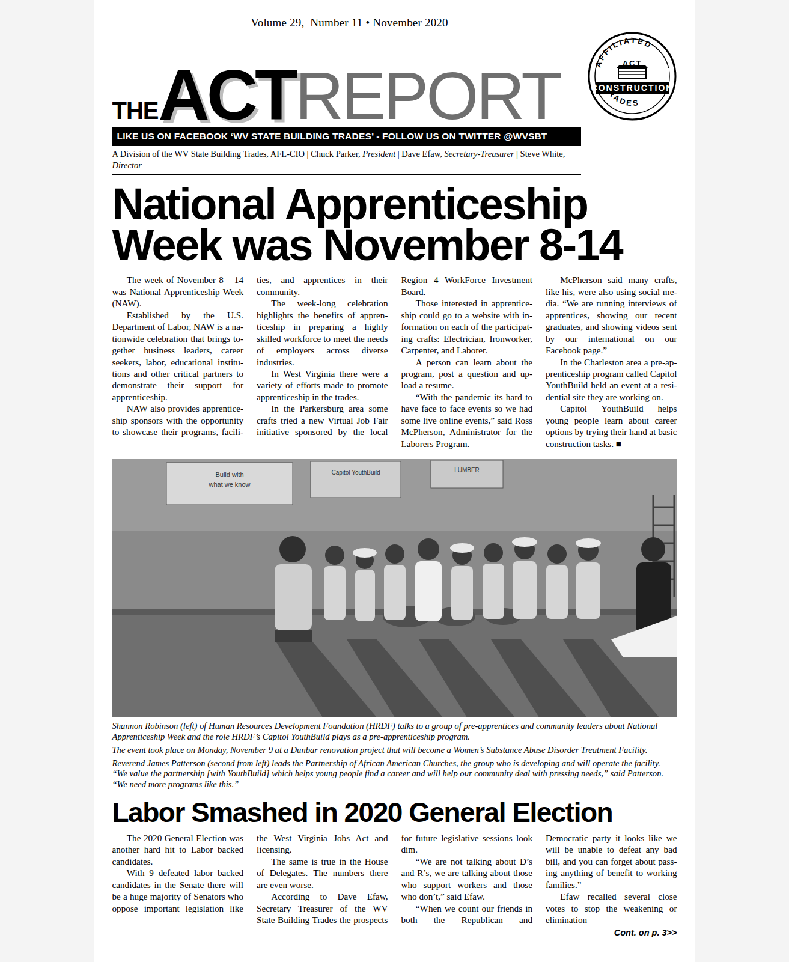Volume 29, Number 11 • November 2020
THE ACT REPORT
AFFILIATED TRADES ACT CONSTRUCTION
LIKE US ON FACEBOOK ‘WV STATE BUILDING TRADES’ - FOLLOW US ON TWITTER @WVSBT
A Division of the WV State Building Trades, AFL-CIO | Chuck Parker, President | Dave Efaw, Secretary-Treasurer | Steve White, Director
National Apprenticeship
Week was November 8-14
The week of November 8 – 14 was National Apprenticeship Week (NAW).
Established by the U.S. Department of Labor, NAW is a nationwide celebration that brings together business leaders, career seekers, labor, educational institutions and other critical partners to demonstrate their support for apprenticeship.
NAW also provides apprenticeship sponsors with the opportunity to showcase their programs, facilities, and apprentices in their community.
The week-long celebration highlights the benefits of apprenticeship in preparing a highly skilled workforce to meet the needs of employers across diverse industries.
In West Virginia there were a variety of efforts made to promote apprenticeship in the trades.
In the Parkersburg area some crafts tried a new Virtual Job Fair initiative sponsored by the local Region 4 WorkForce Investment Board.
Those interested in apprenticeship could go to a website with information on each of the participating crafts: Electrician, Ironworker, Carpenter, and Laborer.
A person can learn about the program, post a question and upload a resume.
“With the pandemic its hard to have face to face events so we had some live online events,” said Ross McPherson, Administrator for the Laborers Program.
McPherson said many crafts, like his, were also using social media. “We are running interviews of apprentices, showing our recent graduates, and showing videos sent by our international on our Facebook page.”
In the Charleston area a pre-apprenticeship program called Capitol YouthBuild held an event at a residential site they are working on.
Capitol YouthBuild helps young people learn about career options by trying their hand at basic construction tasks. ■
Build with what we know Capitol YouthBuild LUMBER
Shannon Robinson (left) of Human Resources Development Foundation (HRDF) talks to a group of pre-apprentices and community leaders about National Apprenticeship Week and the role HRDF’s Capitol YouthBuild plays as a pre-apprenticeship program.
The event took place on Monday, November 9 at a Dunbar renovation project that will become a Women’s Substance Abuse Disorder Treatment Facility.
Reverend James Patterson (second from left) leads the Partnership of African American Churches, the group who is developing and will operate the facility. “We value the partnership [with YouthBuild] which helps young people find a career and will help our community deal with pressing needs,” said Patterson. “We need more programs like this.”
Labor Smashed in 2020 General Election
The 2020 General Election was another hard hit to Labor backed candidates.
With 9 defeated labor backed candidates in the Senate there will be a huge majority of Senators who oppose important legislation like the West Virginia Jobs Act and licensing.
The same is true in the House of Delegates. The numbers there are even worse.
According to Dave Efaw, Secretary Treasurer of the WV State Building Trades the prospects for future legislative sessions look dim.
“We are not talking about D’s and R’s, we are talking about those who support workers and those who don’t,” said Efaw.
“When we count our friends in both the Republican and Democratic party it looks like we will be unable to defeat any bad bill, and you can forget about passing anything of benefit to working families.”
Efaw recalled several close votes to stop the weakening or elimination
Cont. on p. 3>>